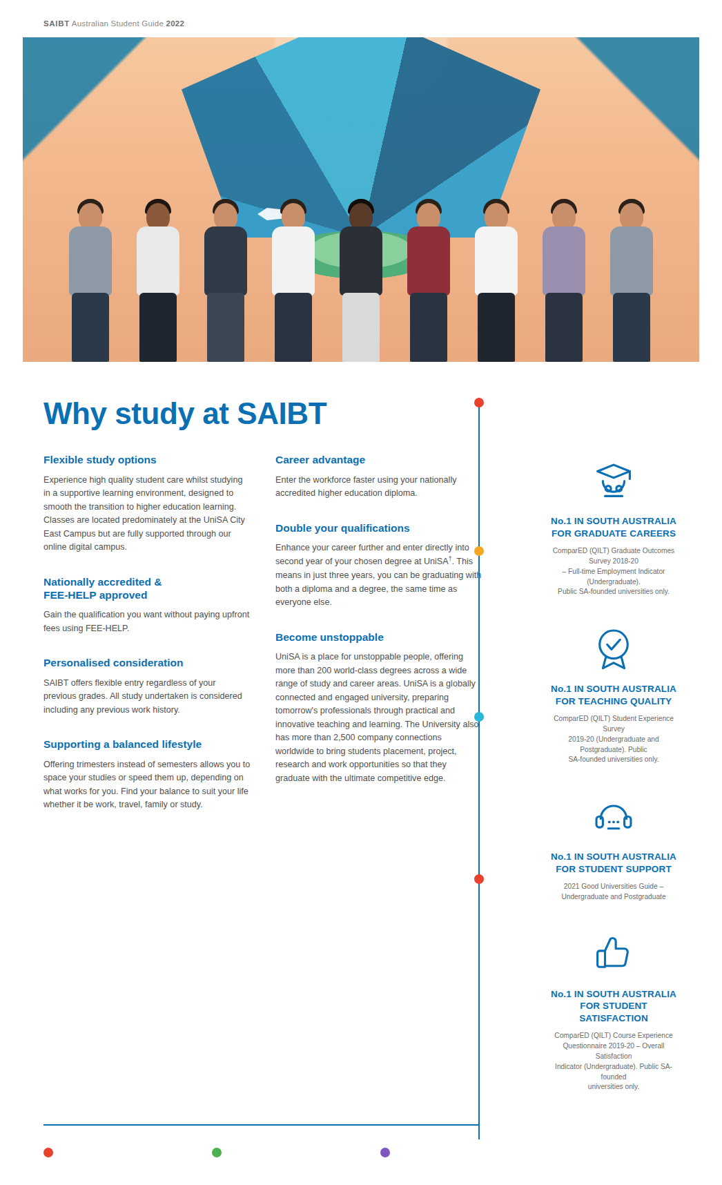SAIBT Australian Student Guide 2022
Why study at SAIBT
Flexible study options
Experience high quality student care whilst studying in a supportive learning environment, designed to smooth the transition to higher education learning. Classes are located predominately at the UniSA City East Campus but are fully supported through our online digital campus.
Nationally accredited &
FEE-HELP approved
Gain the qualification you want without paying upfront fees using FEE-HELP.
Personalised consideration
SAIBT offers flexible entry regardless of your previous grades. All study undertaken is considered including any previous work history.
Supporting a balanced lifestyle
Offering trimesters instead of semesters allows you to space your studies or speed them up, depending on what works for you. Find your balance to suit your life whether it be work, travel, family or study.
Career advantage
Enter the workforce faster using your nationally accredited higher education diploma.
Double your qualifications
Enhance your career further and enter directly into second year of your chosen degree at UniSA†. This means in just three years, you can be graduating with both a diploma and a degree, the same time as everyone else.
Become unstoppable
UniSA is a place for unstoppable people, offering more than 200 world-class degrees across a wide range of study and career areas. UniSA is a globally connected and engaged university, preparing tomorrow's professionals through practical and innovative teaching and learning. The University also has more than 2,500 company connections worldwide to bring students placement, project, research and work opportunities so that they graduate with the ultimate competitive edge.
No.1 IN SOUTH AUSTRALIA
FOR GRADUATE CAREERS
ComparED (QILT) Graduate Outcomes Survey 2018-20
– Full-time Employment Indicator (Undergraduate).
Public SA-founded universities only.
No.1 IN SOUTH AUSTRALIA
FOR TEACHING QUALITY
ComparED (QILT) Student Experience Survey
2019-20 (Undergraduate and Postgraduate). Public
SA-founded universities only.
No.1 IN SOUTH AUSTRALIA
FOR STUDENT SUPPORT
2021 Good Universities Guide –
Undergraduate and Postgraduate
No.1 IN SOUTH AUSTRALIA
FOR STUDENT SATISFACTION
ComparED (QILT) Course Experience
Questionnaire 2019-20 – Overall Satisfaction
Indicator (Undergraduate). Public SA-founded
universities only.